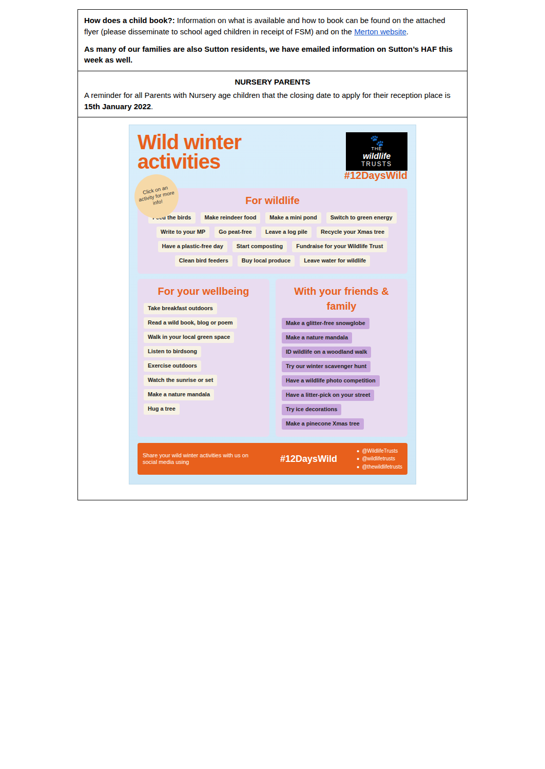How does a child book?: Information on what is available and how to book can be found on the attached flyer (please disseminate to school aged children in receipt of FSM) and on the Merton website.
As many of our families are also Sutton residents, we have emailed information on Sutton’s HAF this week as well.
NURSERY PARENTS
A reminder for all Parents with Nursery age children that the closing date to apply for their reception place is 15th January 2022.
Wild winter activities
🐾
THE
wildlife
TRUSTS
#12DaysWild
Click on an activity for more info!
For wildlife
Feed the birds Make reindeer food Make a mini pond Switch to green energy Write to your MP Go peat-free Leave a log pile Recycle your Xmas tree Have a plastic-free day Start composting Fundraise for your Wildlife Trust Clean bird feeders Buy local produce Leave water for wildlife
For your wellbeing
Take breakfast outdoors Read a wild book, blog or poem Walk in your local green space Listen to birdsong Exercise outdoors Watch the sunrise or set Make a nature mandala Hug a tree
With your friends & family
Make a glitter-free snowglobe Make a nature mandala ID wildlife on a woodland walk Try our winter scavenger hunt Have a wildlife photo competition Have a litter-pick on your street Try ice decorations Make a pinecone Xmas tree
Share your wild winter activities with us on social media using
#12DaysWild
@WildlifeTrusts
@wildlifetrusts
@thewildlifetrusts